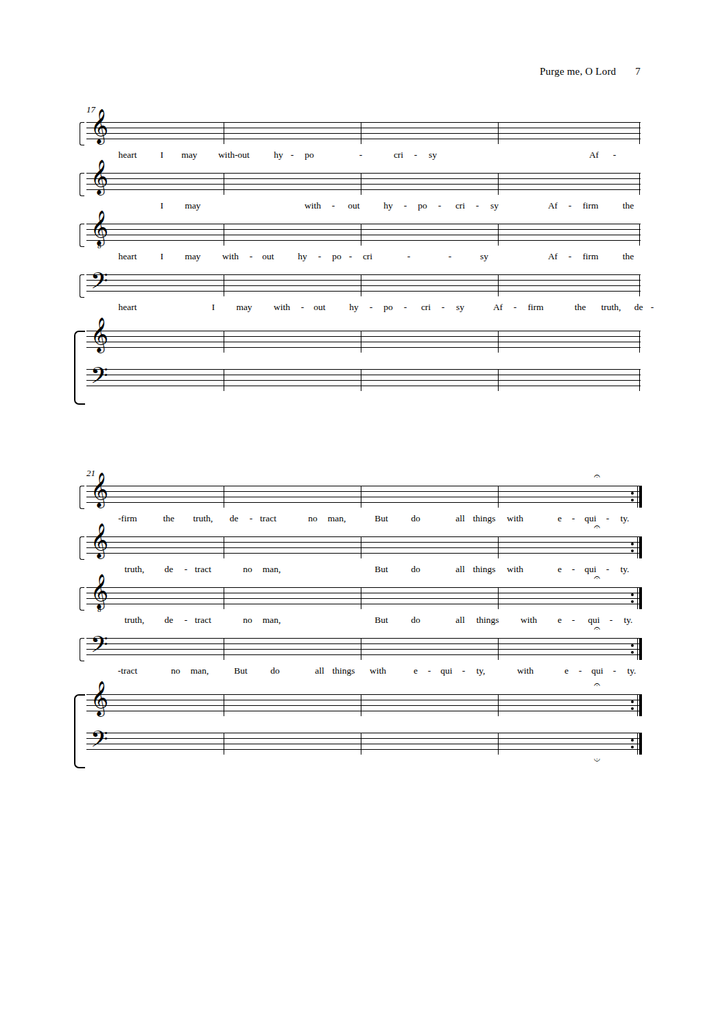Purge me, O Lord7
17
𝄞
heart I may with-out hy - po - cri - sy Af -
𝄞
I may with - out hy - po - cri - sy Af - firm the
𝄞
8
heart I may with - out hy - po - cri - - sy Af - firm the
𝄢
heart I may with - out hy - po - cri - sy Af - firm the truth, de -
𝄞
𝄢
21
𝄞
𝄐
-firm the truth, de - tract no man, But do all things with e - qui - ty.
𝄞
𝄐
truth, de - tract no man, But do all things with e - qui - ty.
𝄞
8
𝄐
truth, de - tract no man, But do all things with e - qui - ty.
𝄢
𝄐
-tract no man, But do all things with e - qui - ty, with e - qui - ty.
𝄞
𝄐
𝄢
𝄑